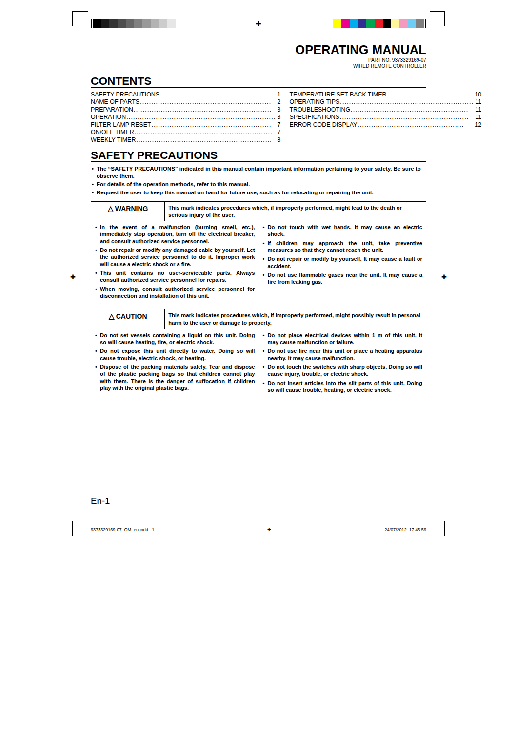✚
✚
✚
OPERATING MANUAL
PART NO. 9373329169-07
WIRED REMOTE CONTROLLER
CONTENTS
SAFETY PRECAUTIONS................................................ 1
NAME OF PARTS.......................................................... 2
PREPARATION............................................................. 3
OPERATION.................................................................. 3
FILTER LAMP RESET..................................................... 7
ON/OFF TIMER............................................................. 7
WEEKLY TIMER............................................................ 8
TEMPERATURE SET BACK TIMER.............................. 10
OPERATING TIPS........................................................... 11
TROUBLESHOOTING.................................................... 11
SPECIFICATIONS......................................................... 11
ERROR CODE DISPLAY............................................... 12
SAFETY PRECAUTIONS
The “SAFETY PRECAUTIONS” indicated in this manual contain important information pertaining to your safety. Be sure to observe them.
For details of the operation methods, refer to this manual.
Request the user to keep this manual on hand for future use, such as for relocating or repairing the unit.
| △ WARNING | This mark indicates procedures which, if improperly performed, might lead to the death or serious injury of the user. |
| In the event of a malfunction (burning smell, etc.), immediately stop operation, turn off the electrical breaker, and consult authorized service personnel. Do not repair or modify any damaged cable by yourself. Let the authorized service personnel to do it. Improper work will cause a electric shock or a fire. This unit contains no user-serviceable parts. Always consult authorized service personnel for repairs. When moving, consult authorized service personnel for disconnection and installation of this unit. | Do not touch with wet hands. It may cause an electric shock. If children may approach the unit, take preventive measures so that they cannot reach the unit. Do not repair or modify by yourself. It may cause a fault or accident. Do not use flammable gases near the unit. It may cause a fire from leaking gas. |
| △ CAUTION | This mark indicates procedures which, if improperly performed, might possibly result in personal harm to the user or damage to property. |
| Do not set vessels containing a liquid on this unit. Doing so will cause heating, fire, or electric shock. Do not expose this unit directly to water. Doing so will cause trouble, electric shock, or heating. Dispose of the packing materials safely. Tear and dispose of the plastic packing bags so that children cannot play with them. There is the danger of suffocation if children play with the original plastic bags. | Do not place electrical devices within 1 m of this unit. It may cause malfunction or failure. Do not use fire near this unit or place a heating apparatus nearby. It may cause malfunction. Do not touch the switches with sharp objects. Doing so will cause injury, trouble, or electric shock. Do not insert articles into the slit parts of this unit. Doing so will cause trouble, heating, or electric shock. |
En-1
9373329169-07_OM_en.indd 1 ✚ 24/07/2012 17:45:59